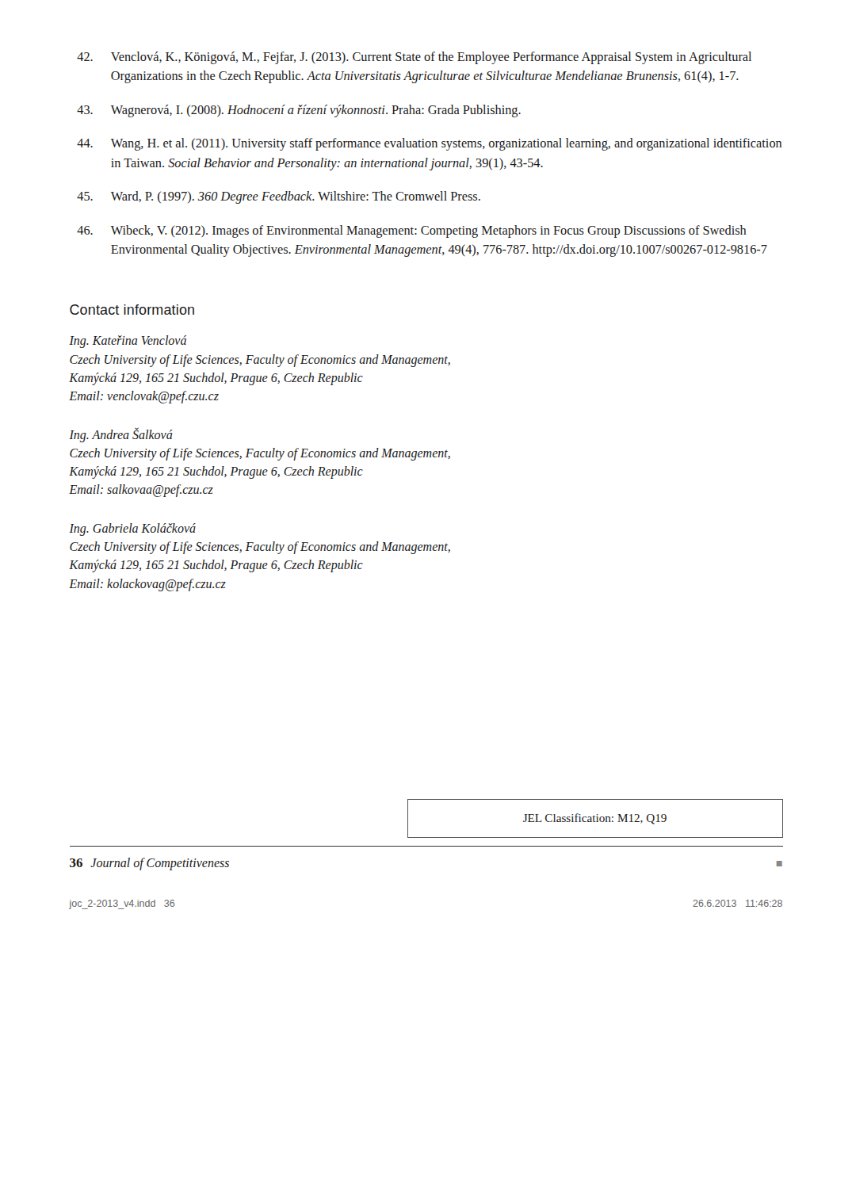Venclová, K., Königová, M., Fejfar, J. (2013). Current State of the Employee Performance Appraisal System in Agricultural Organizations in the Czech Republic. Acta Universitatis Agriculturae et Silviculturae Mendelianae Brunensis, 61(4), 1-7.
Wagnerová, I. (2008). Hodnocení a řízení výkonnosti. Praha: Grada Publishing.
Wang, H. et al. (2011). University staff performance evaluation systems, organizational learning, and organizational identification in Taiwan. Social Behavior and Personality: an international journal, 39(1), 43-54.
Ward, P. (1997). 360 Degree Feedback. Wiltshire: The Cromwell Press.
Wibeck, V. (2012). Images of Environmental Management: Competing Metaphors in Focus Group Discussions of Swedish Environmental Quality Objectives. Environmental Management, 49(4), 776-787. http://dx.doi.org/10.1007/s00267-012-9816-7
Contact information
Ing. Kateřina Venclová
Czech University of Life Sciences, Faculty of Economics and Management,
Kamýcká 129, 165 21 Suchdol, Prague 6, Czech Republic
Email: venclovak@pef.czu.cz
Ing. Andrea Šalková
Czech University of Life Sciences, Faculty of Economics and Management,
Kamýcká 129, 165 21 Suchdol, Prague 6, Czech Republic
Email: salkovaa@pef.czu.cz
Ing. Gabriela Koláčková
Czech University of Life Sciences, Faculty of Economics and Management,
Kamýcká 129, 165 21 Suchdol, Prague 6, Czech Republic
Email: kolackovag@pef.czu.cz
JEL Classification: M12, Q19
36 Journal of Competitiveness
■
joc_2-2013_v4.indd 36 26.6.2013 11:46:28